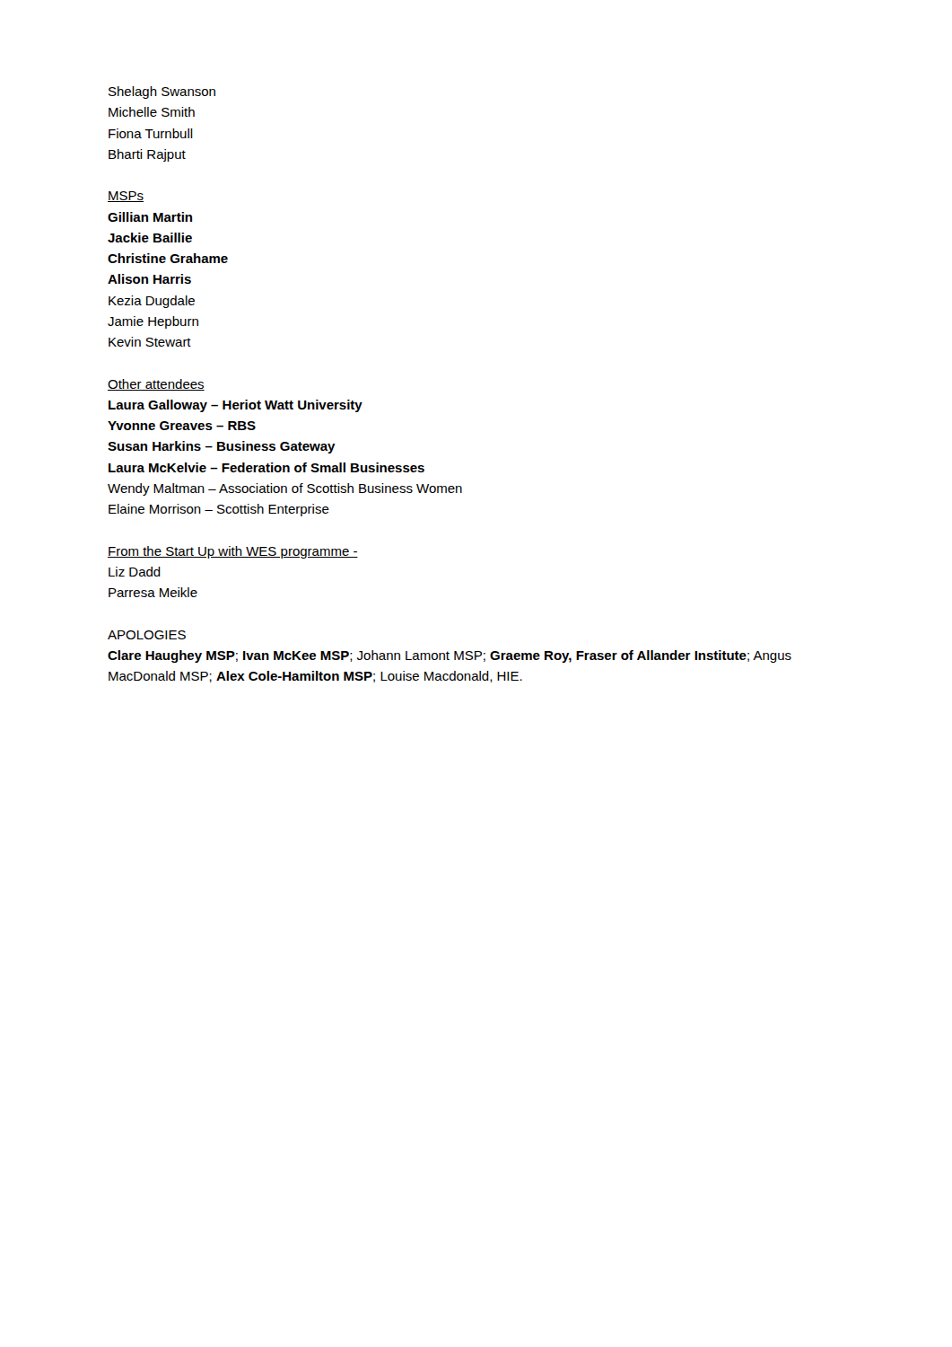Shelagh Swanson
Michelle Smith
Fiona Turnbull
Bharti Rajput
MSPs
Gillian Martin
Jackie Baillie
Christine Grahame
Alison Harris
Kezia Dugdale
Jamie Hepburn
Kevin Stewart
Other attendees
Laura Galloway – Heriot Watt University
Yvonne Greaves – RBS
Susan Harkins – Business Gateway
Laura McKelvie – Federation of Small Businesses
Wendy Maltman – Association of Scottish Business Women
Elaine Morrison – Scottish Enterprise
From the Start Up with WES programme -
Liz Dadd
Parresa Meikle
APOLOGIES
Clare Haughey MSP; Ivan McKee MSP; Johann Lamont MSP; Graeme Roy, Fraser of Allander Institute; Angus MacDonald MSP; Alex Cole-Hamilton MSP; Louise Macdonald, HIE.